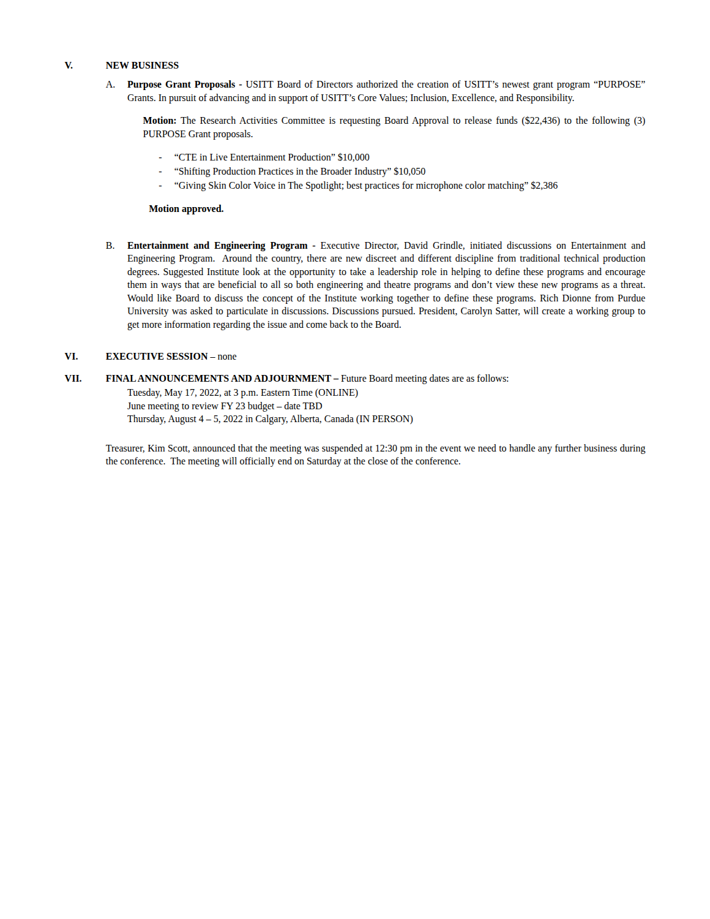V.
NEW BUSINESS
A.
Purpose Grant Proposals - USITT Board of Directors authorized the creation of USITT’s newest grant program “PURPOSE” Grants. In pursuit of advancing and in support of USITT’s Core Values; Inclusion, Excellence, and Responsibility.
Motion: The Research Activities Committee is requesting Board Approval to release funds ($22,436) to the following (3) PURPOSE Grant proposals.
-“CTE in Live Entertainment Production” $10,000
-“Shifting Production Practices in the Broader Industry” $10,050
-“Giving Skin Color Voice in The Spotlight; best practices for microphone color matching” $2,386
Motion approved.
B.
Entertainment and Engineering Program - Executive Director, David Grindle, initiated discussions on Entertainment and Engineering Program. Around the country, there are new discreet and different discipline from traditional technical production degrees. Suggested Institute look at the opportunity to take a leadership role in helping to define these programs and encourage them in ways that are beneficial to all so both engineering and theatre programs and don’t view these new programs as a threat. Would like Board to discuss the concept of the Institute working together to define these programs. Rich Dionne from Purdue University was asked to particulate in discussions. Discussions pursued. President, Carolyn Satter, will create a working group to get more information regarding the issue and come back to the Board.
VI.
EXECUTIVE SESSION – none
VII.
FINAL ANNOUNCEMENTS AND ADJOURNMENT – Future Board meeting dates are as follows:
Tuesday, May 17, 2022, at 3 p.m. Eastern Time (ONLINE)
June meeting to review FY 23 budget – date TBD
Thursday, August 4 – 5, 2022 in Calgary, Alberta, Canada (IN PERSON)
Treasurer, Kim Scott, announced that the meeting was suspended at 12:30 pm in the event we need to handle any further business during the conference. The meeting will officially end on Saturday at the close of the conference.